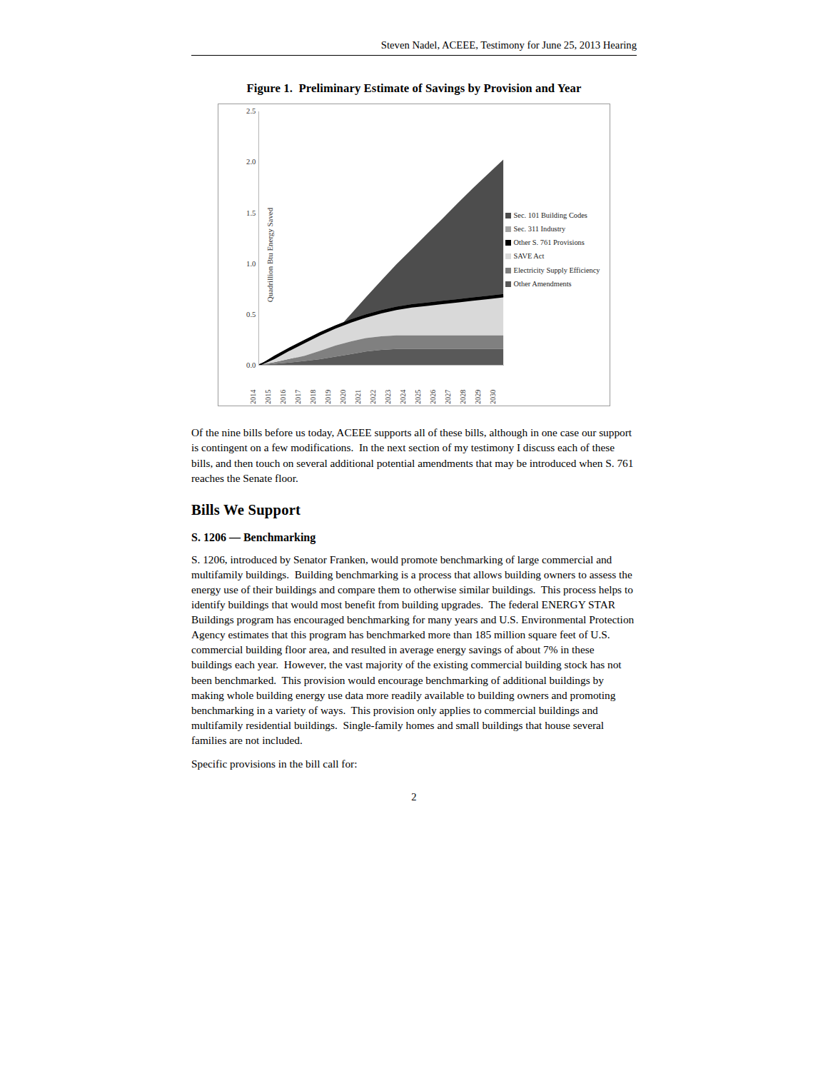Steven Nadel, ACEEE, Testimony for June 25, 2013 Hearing
Figure 1. Preliminary Estimate of Savings by Provision and Year
Quadrillion Btu Energy Saved
2.5 2.0 1.5 1.0 0.5 0.0
2014 2015 2016 2017 2018 2019 2020 2021 2022 2023 2024 2025 2026 2027 2028 2029 2030
Sec. 101 Building Codes
Sec. 311 Industry
Other S. 761 Provisions
SAVE Act
Electricity Supply Efficiency
Other Amendments
Of the nine bills before us today, ACEEE supports all of these bills, although in one case our support is contingent on a few modifications. In the next section of my testimony I discuss each of these bills, and then touch on several additional potential amendments that may be introduced when S. 761 reaches the Senate floor.
Bills We Support
S. 1206 — Benchmarking
S. 1206, introduced by Senator Franken, would promote benchmarking of large commercial and multifamily buildings. Building benchmarking is a process that allows building owners to assess the energy use of their buildings and compare them to otherwise similar buildings. This process helps to identify buildings that would most benefit from building upgrades. The federal ENERGY STAR Buildings program has encouraged benchmarking for many years and U.S. Environmental Protection Agency estimates that this program has benchmarked more than 185 million square feet of U.S. commercial building floor area, and resulted in average energy savings of about 7% in these buildings each year. However, the vast majority of the existing commercial building stock has not been benchmarked. This provision would encourage benchmarking of additional buildings by making whole building energy use data more readily available to building owners and promoting benchmarking in a variety of ways. This provision only applies to commercial buildings and multifamily residential buildings. Single-family homes and small buildings that house several families are not included.
Specific provisions in the bill call for:
2